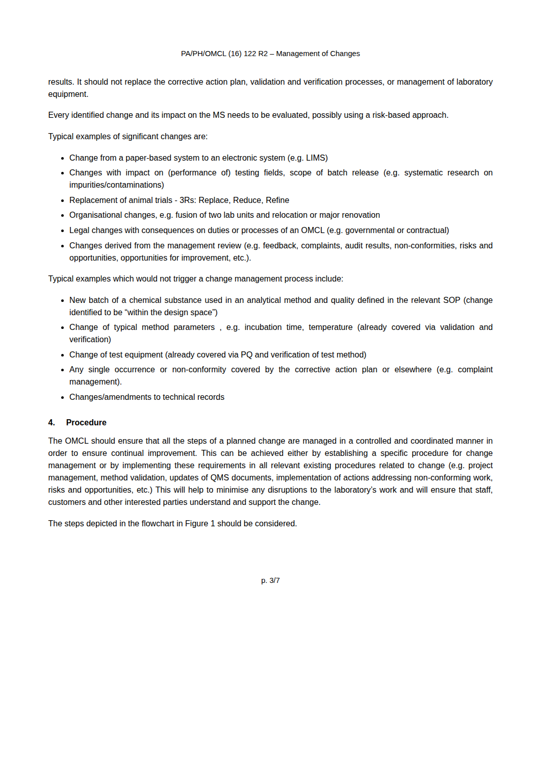PA/PH/OMCL (16) 122 R2 – Management of Changes
results. It should not replace the corrective action plan, validation and verification processes, or management of laboratory equipment.
Every identified change and its impact on the MS needs to be evaluated, possibly using a risk-based approach.
Typical examples of significant changes are:
Change from a paper-based system to an electronic system (e.g. LIMS)
Changes with impact on (performance of) testing fields, scope of batch release (e.g. systematic research on impurities/contaminations)
Replacement of animal trials - 3Rs: Replace, Reduce, Refine
Organisational changes, e.g. fusion of two lab units and relocation or major renovation
Legal changes with consequences on duties or processes of an OMCL (e.g. governmental or contractual)
Changes derived from the management review (e.g. feedback, complaints, audit results, non-conformities, risks and opportunities, opportunities for improvement, etc.).
Typical examples which would not trigger a change management process include:
New batch of a chemical substance used in an analytical method and quality defined in the relevant SOP (change identified to be “within the design space”)
Change of typical method parameters , e.g. incubation time, temperature (already covered via validation and verification)
Change of test equipment (already covered via PQ and verification of test method)
Any single occurrence or non-conformity covered by the corrective action plan or elsewhere (e.g. complaint management).
Changes/amendments to technical records
4. Procedure
The OMCL should ensure that all the steps of a planned change are managed in a controlled and coordinated manner in order to ensure continual improvement. This can be achieved either by establishing a specific procedure for change management or by implementing these requirements in all relevant existing procedures related to change (e.g. project management, method validation, updates of QMS documents, implementation of actions addressing non-conforming work, risks and opportunities, etc.) This will help to minimise any disruptions to the laboratory’s work and will ensure that staff, customers and other interested parties understand and support the change.
The steps depicted in the flowchart in Figure 1 should be considered.
p. 3/7